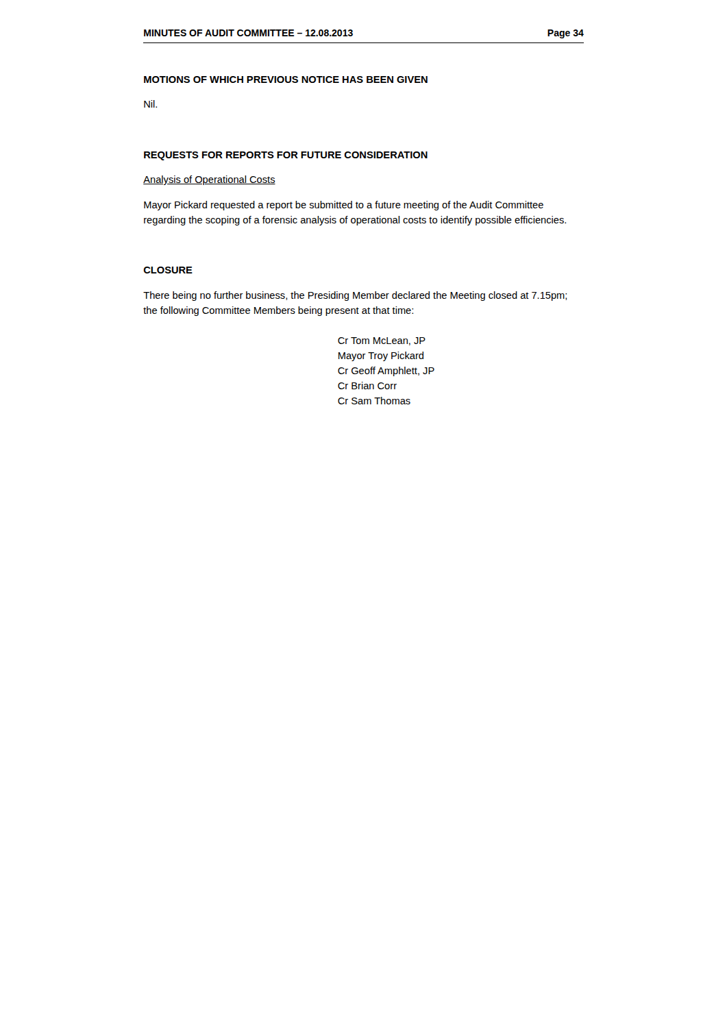Minutes of Audit Committee – 12.08.2013 Page 34
Motions of which previous notice has been given
Nil.
Requests for reports for future consideration
Analysis of Operational Costs
Mayor Pickard requested a report be submitted to a future meeting of the Audit Committee regarding the scoping of a forensic analysis of operational costs to identify possible efficiencies.
Closure
There being no further business, the Presiding Member declared the Meeting closed at 7.15pm; the following Committee Members being present at that time:
Cr Tom McLean, JP
Mayor Troy Pickard
Cr Geoff Amphlett, JP
Cr Brian Corr
Cr Sam Thomas